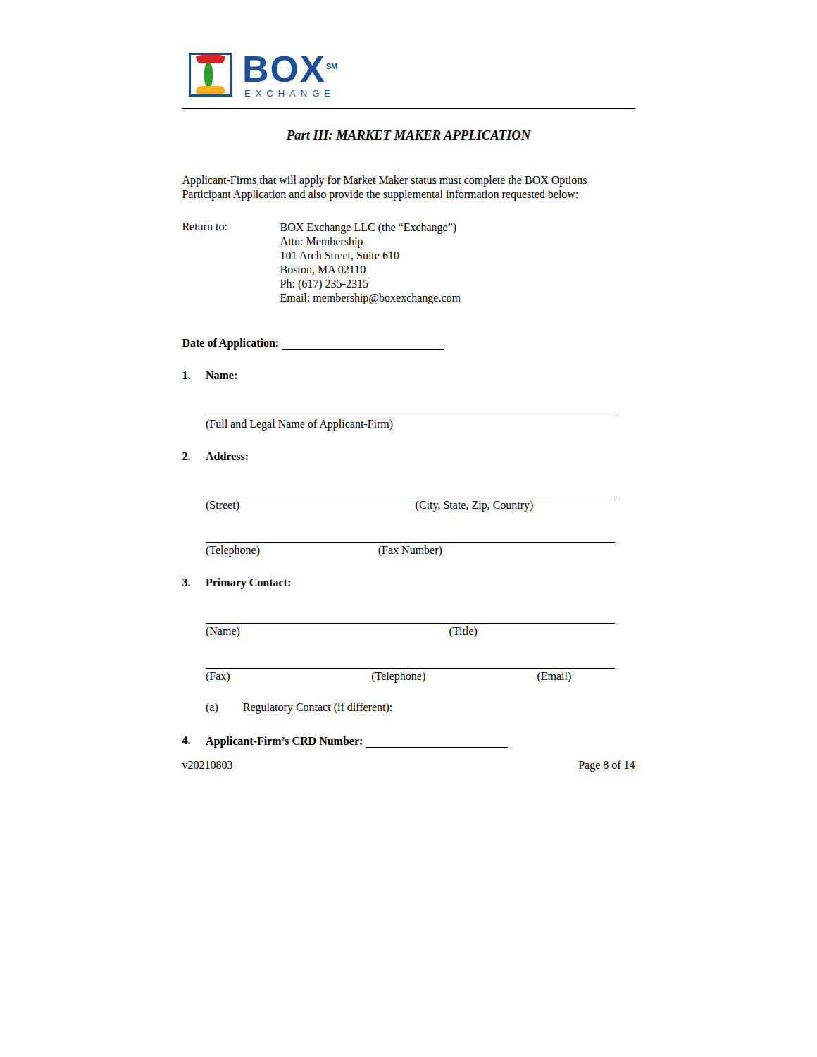BOXSM
EXCHANGE
Part III: MARKET MAKER APPLICATION
Applicant-Firms that will apply for Market Maker status must complete the BOX Options Participant Application and also provide the supplemental information requested below:
Return to:
BOX Exchange LLC (the “Exchange”)
Attn: Membership
101 Arch Street, Suite 610
Boston, MA 02110
Ph: (617) 235-2315
Email: membership@boxexchange.com
Date of Application:
1. Name:
(Full and Legal Name of Applicant-Firm)
2. Address:
(Street) (City, State, Zip, Country)
(Telephone) (Fax Number)
3. Primary Contact:
(Name) (Title)
(Fax) (Telephone) (Email)
(a)
Regulatory Contact (if different):
4. Applicant-Firm’s CRD Number:
v20210803
Page 8 of 14